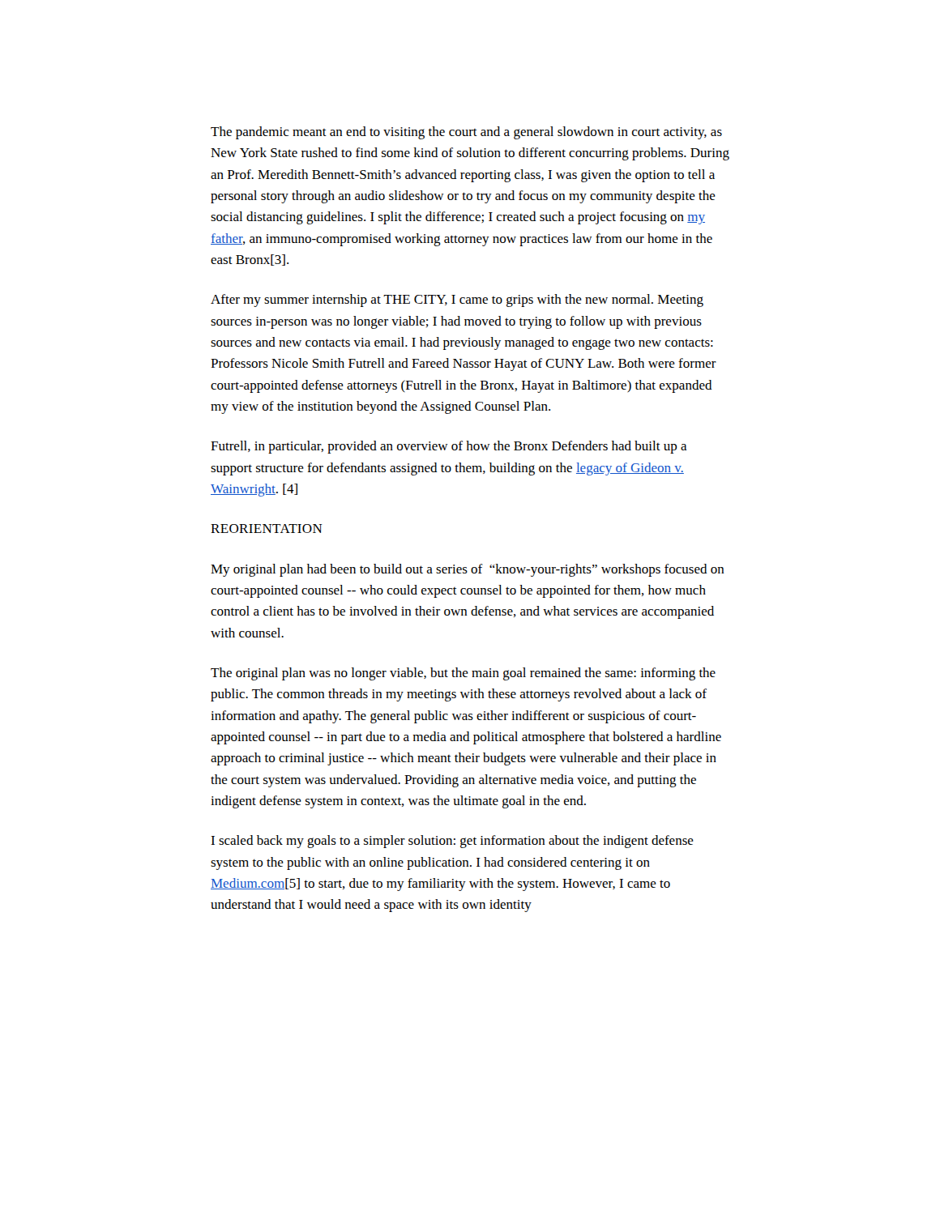The pandemic meant an end to visiting the court and a general slowdown in court activity, as New York State rushed to find some kind of solution to different concurring problems. During an Prof. Meredith Bennett-Smith’s advanced reporting class, I was given the option to tell a personal story through an audio slideshow or to try and focus on my community despite the social distancing guidelines. I split the difference; I created such a project focusing on my father, an immuno-compromised working attorney now practices law from our home in the east Bronx[3].
After my summer internship at THE CITY, I came to grips with the new normal. Meeting sources in-person was no longer viable; I had moved to trying to follow up with previous sources and new contacts via email. I had previously managed to engage two new contacts: Professors Nicole Smith Futrell and Fareed Nassor Hayat of CUNY Law. Both were former court-appointed defense attorneys (Futrell in the Bronx, Hayat in Baltimore) that expanded my view of the institution beyond the Assigned Counsel Plan.
Futrell, in particular, provided an overview of how the Bronx Defenders had built up a support structure for defendants assigned to them, building on the legacy of Gideon v. Wainwright. [4]
REORIENTATION
My original plan had been to build out a series of “know-your-rights” workshops focused on court-appointed counsel -- who could expect counsel to be appointed for them, how much control a client has to be involved in their own defense, and what services are accompanied with counsel.
The original plan was no longer viable, but the main goal remained the same: informing the public. The common threads in my meetings with these attorneys revolved about a lack of information and apathy. The general public was either indifferent or suspicious of court-appointed counsel -- in part due to a media and political atmosphere that bolstered a hardline approach to criminal justice -- which meant their budgets were vulnerable and their place in the court system was undervalued. Providing an alternative media voice, and putting the indigent defense system in context, was the ultimate goal in the end.
I scaled back my goals to a simpler solution: get information about the indigent defense system to the public with an online publication. I had considered centering it on Medium.com[5] to start, due to my familiarity with the system. However, I came to understand that I would need a space with its own identity